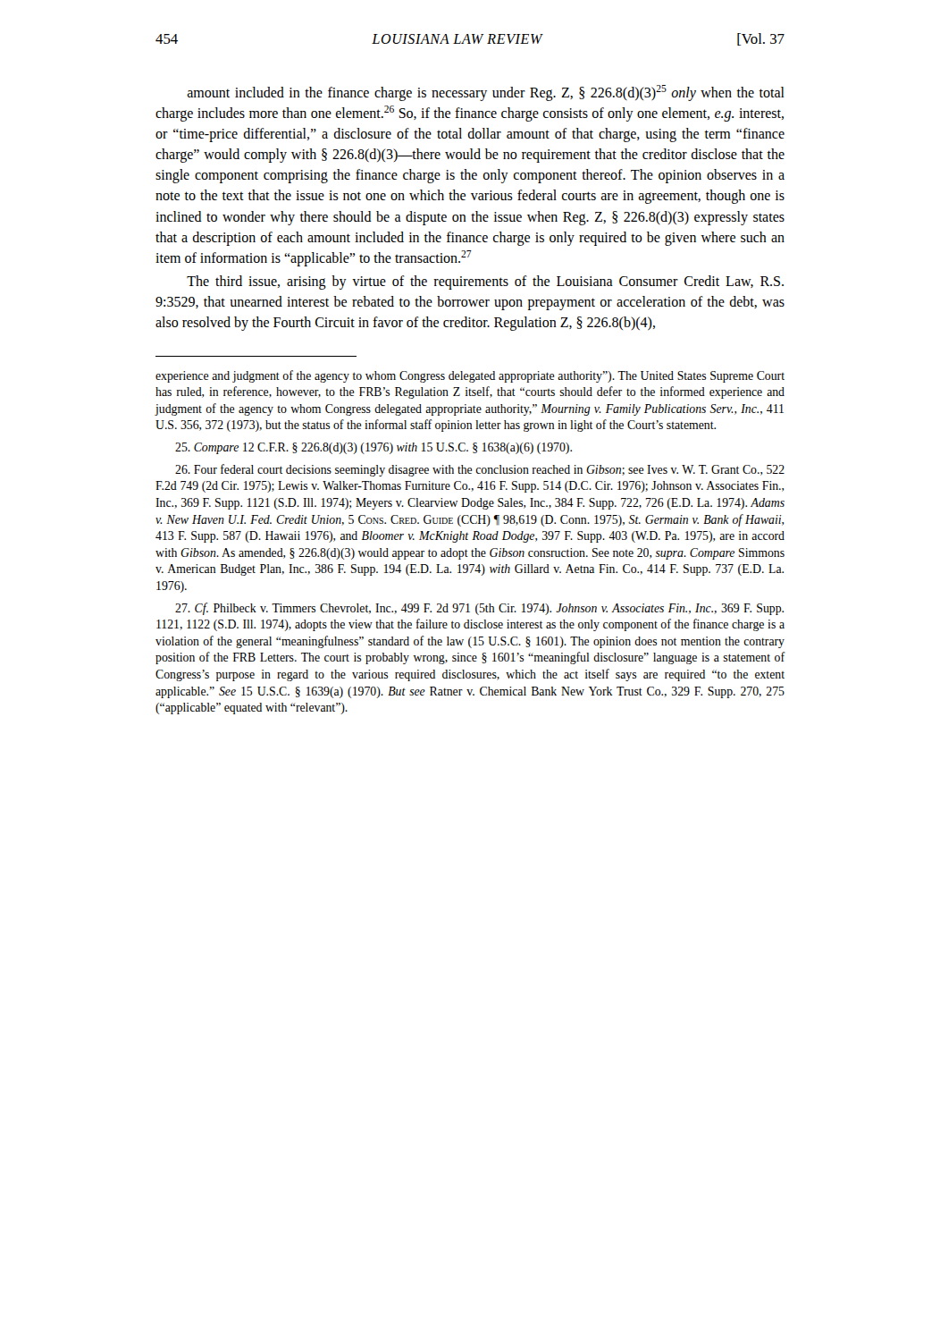454 LOUISIANA LAW REVIEW [Vol. 37
amount included in the finance charge is necessary under Reg. Z, § 226.8(d)(3)25 only when the total charge includes more than one element.26 So, if the finance charge consists of only one element, e.g. interest, or “time-price differential,” a disclosure of the total dollar amount of that charge, using the term “finance charge” would comply with § 226.8(d)(3)—there would be no requirement that the creditor disclose that the single component comprising the finance charge is the only component thereof. The opinion observes in a note to the text that the issue is not one on which the various federal courts are in agreement, though one is inclined to wonder why there should be a dispute on the issue when Reg. Z, § 226.8(d)(3) expressly states that a description of each amount included in the finance charge is only required to be given where such an item of information is “applicable” to the transaction.27
The third issue, arising by virtue of the requirements of the Louisiana Consumer Credit Law, R.S. 9:3529, that unearned interest be rebated to the borrower upon prepayment or acceleration of the debt, was also resolved by the Fourth Circuit in favor of the creditor. Regulation Z, § 226.8(b)(4),
experience and judgment of the agency to whom Congress delegated appropriate authority”). The United States Supreme Court has ruled, in reference, however, to the FRB’s Regulation Z itself, that “courts should defer to the informed experience and judgment of the agency to whom Congress delegated appropriate authority,” Mourning v. Family Publications Serv., Inc., 411 U.S. 356, 372 (1973), but the status of the informal staff opinion letter has grown in light of the Court’s statement.
25. Compare 12 C.F.R. § 226.8(d)(3) (1976) with 15 U.S.C. § 1638(a)(6) (1970).
26. Four federal court decisions seemingly disagree with the conclusion reached in Gibson; see Ives v. W. T. Grant Co., 522 F.2d 749 (2d Cir. 1975); Lewis v. Walker-Thomas Furniture Co., 416 F. Supp. 514 (D.C. Cir. 1976); Johnson v. Associates Fin., Inc., 369 F. Supp. 1121 (S.D. Ill. 1974); Meyers v. Clearview Dodge Sales, Inc., 384 F. Supp. 722, 726 (E.D. La. 1974). Adams v. New Haven U.I. Fed. Credit Union, 5 Cons. Cred. Guide (CCH) ¶ 98,619 (D. Conn. 1975), St. Germain v. Bank of Hawaii, 413 F. Supp. 587 (D. Hawaii 1976), and Bloomer v. McKnight Road Dodge, 397 F. Supp. 403 (W.D. Pa. 1975), are in accord with Gibson. As amended, § 226.8(d)(3) would appear to adopt the Gibson consruction. See note 20, supra. Compare Simmons v. American Budget Plan, Inc., 386 F. Supp. 194 (E.D. La. 1974) with Gillard v. Aetna Fin. Co., 414 F. Supp. 737 (E.D. La. 1976).
27. Cf. Philbeck v. Timmers Chevrolet, Inc., 499 F. 2d 971 (5th Cir. 1974). Johnson v. Associates Fin., Inc., 369 F. Supp. 1121, 1122 (S.D. Ill. 1974), adopts the view that the failure to disclose interest as the only component of the finance charge is a violation of the general “meaningfulness” standard of the law (15 U.S.C. § 1601). The opinion does not mention the contrary position of the FRB Letters. The court is probably wrong, since § 1601’s “meaningful disclosure” language is a statement of Congress’s purpose in regard to the various required disclosures, which the act itself says are required “to the extent applicable.” See 15 U.S.C. § 1639(a) (1970). But see Ratner v. Chemical Bank New York Trust Co., 329 F. Supp. 270, 275 (“applicable” equated with “relevant”).